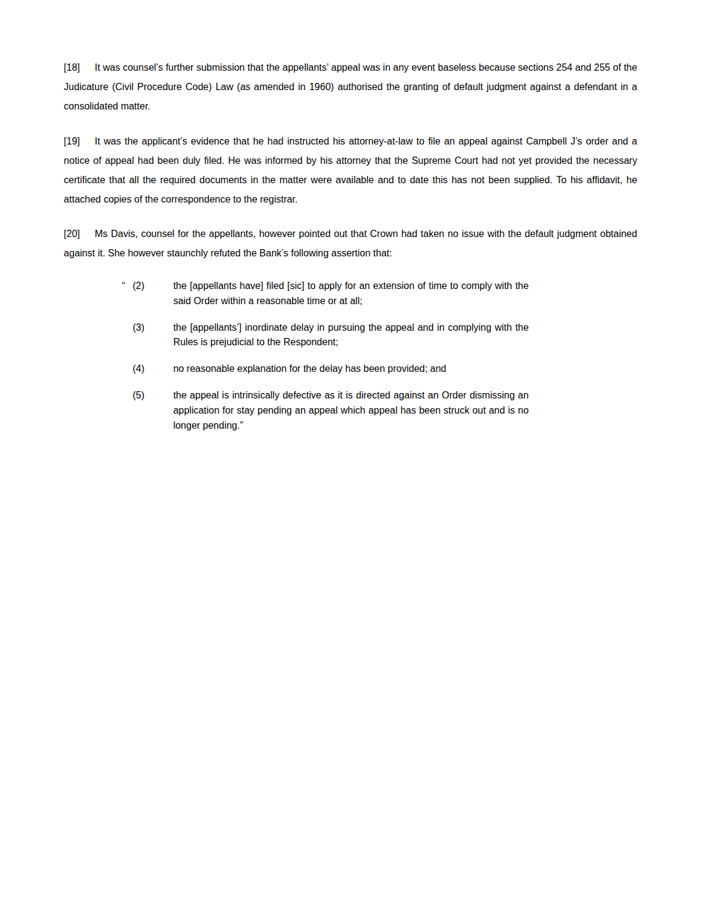[18] It was counsel’s further submission that the appellants’ appeal was in any event baseless because sections 254 and 255 of the Judicature (Civil Procedure Code) Law (as amended in 1960) authorised the granting of default judgment against a defendant in a consolidated matter.
[19] It was the applicant’s evidence that he had instructed his attorney-at-law to file an appeal against Campbell J’s order and a notice of appeal had been duly filed. He was informed by his attorney that the Supreme Court had not yet provided the necessary certificate that all the required documents in the matter were available and to date this has not been supplied. To his affidavit, he attached copies of the correspondence to the registrar.
[20] Ms Davis, counsel for the appellants, however pointed out that Crown had taken no issue with the default judgment obtained against it. She however staunchly refuted the Bank’s following assertion that:
“(2) the [appellants have] filed [sic] to apply for an extension of time to comply with the said Order within a reasonable time or at all;
(3) the [appellants’] inordinate delay in pursuing the appeal and in complying with the Rules is prejudicial to the Respondent;
(4) no reasonable explanation for the delay has been provided; and
(5) the appeal is intrinsically defective as it is directed against an Order dismissing an application for stay pending an appeal which appeal has been struck out and is no longer pending.”